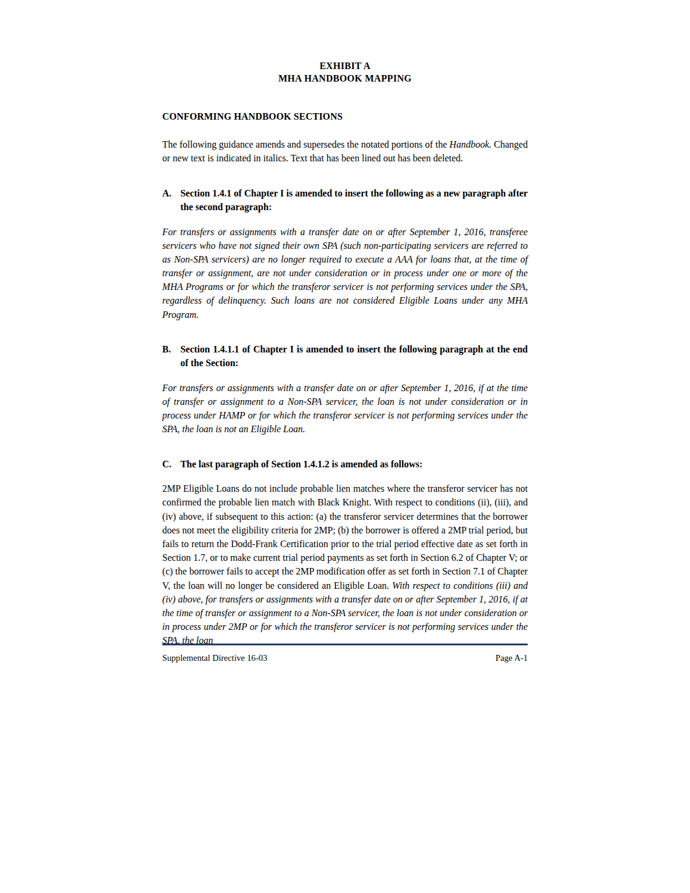EXHIBIT A
MHA HANDBOOK MAPPING
CONFORMING HANDBOOK SECTIONS
The following guidance amends and supersedes the notated portions of the Handbook. Changed or new text is indicated in italics. Text that has been lined out has been deleted.
A.
Section 1.4.1 of Chapter I is amended to insert the following as a new paragraph after the second paragraph:
For transfers or assignments with a transfer date on or after September 1, 2016, transferee servicers who have not signed their own SPA (such non-participating servicers are referred to as Non-SPA servicers) are no longer required to execute a AAA for loans that, at the time of transfer or assignment, are not under consideration or in process under one or more of the MHA Programs or for which the transferor servicer is not performing services under the SPA, regardless of delinquency. Such loans are not considered Eligible Loans under any MHA Program.
B.
Section 1.4.1.1 of Chapter I is amended to insert the following paragraph at the end of the Section:
For transfers or assignments with a transfer date on or after September 1, 2016, if at the time of transfer or assignment to a Non-SPA servicer, the loan is not under consideration or in process under HAMP or for which the transferor servicer is not performing services under the SPA, the loan is not an Eligible Loan.
C.
The last paragraph of Section 1.4.1.2 is amended as follows:
2MP Eligible Loans do not include probable lien matches where the transferor servicer has not confirmed the probable lien match with Black Knight. With respect to conditions (ii), (iii), and (iv) above, if subsequent to this action: (a) the transferor servicer determines that the borrower does not meet the eligibility criteria for 2MP; (b) the borrower is offered a 2MP trial period, but fails to return the Dodd-Frank Certification prior to the trial period effective date as set forth in Section 1.7, or to make current trial period payments as set forth in Section 6.2 of Chapter V; or (c) the borrower fails to accept the 2MP modification offer as set forth in Section 7.1 of Chapter V, the loan will no longer be considered an Eligible Loan. With respect to conditions (iii) and (iv) above, for transfers or assignments with a transfer date on or after September 1, 2016, if at the time of transfer or assignment to a Non-SPA servicer, the loan is not under consideration or in process under 2MP or for which the transferor servicer is not performing services under the SPA, the loan
Supplemental Directive 16-03 Page A-1